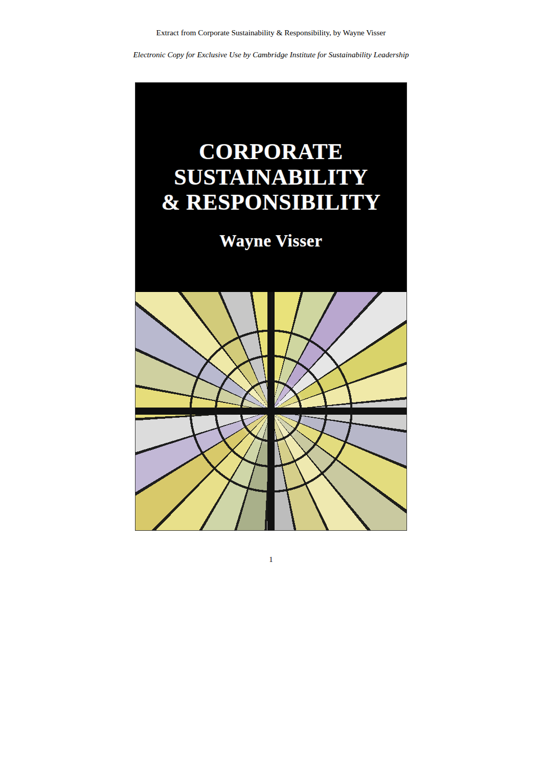Extract from Corporate Sustainability & Responsibility, by Wayne Visser
Electronic Copy for Exclusive Use by Cambridge Institute for Sustainability Leadership
Corporate
Sustainability
& Responsibility
Wayne Visser
1